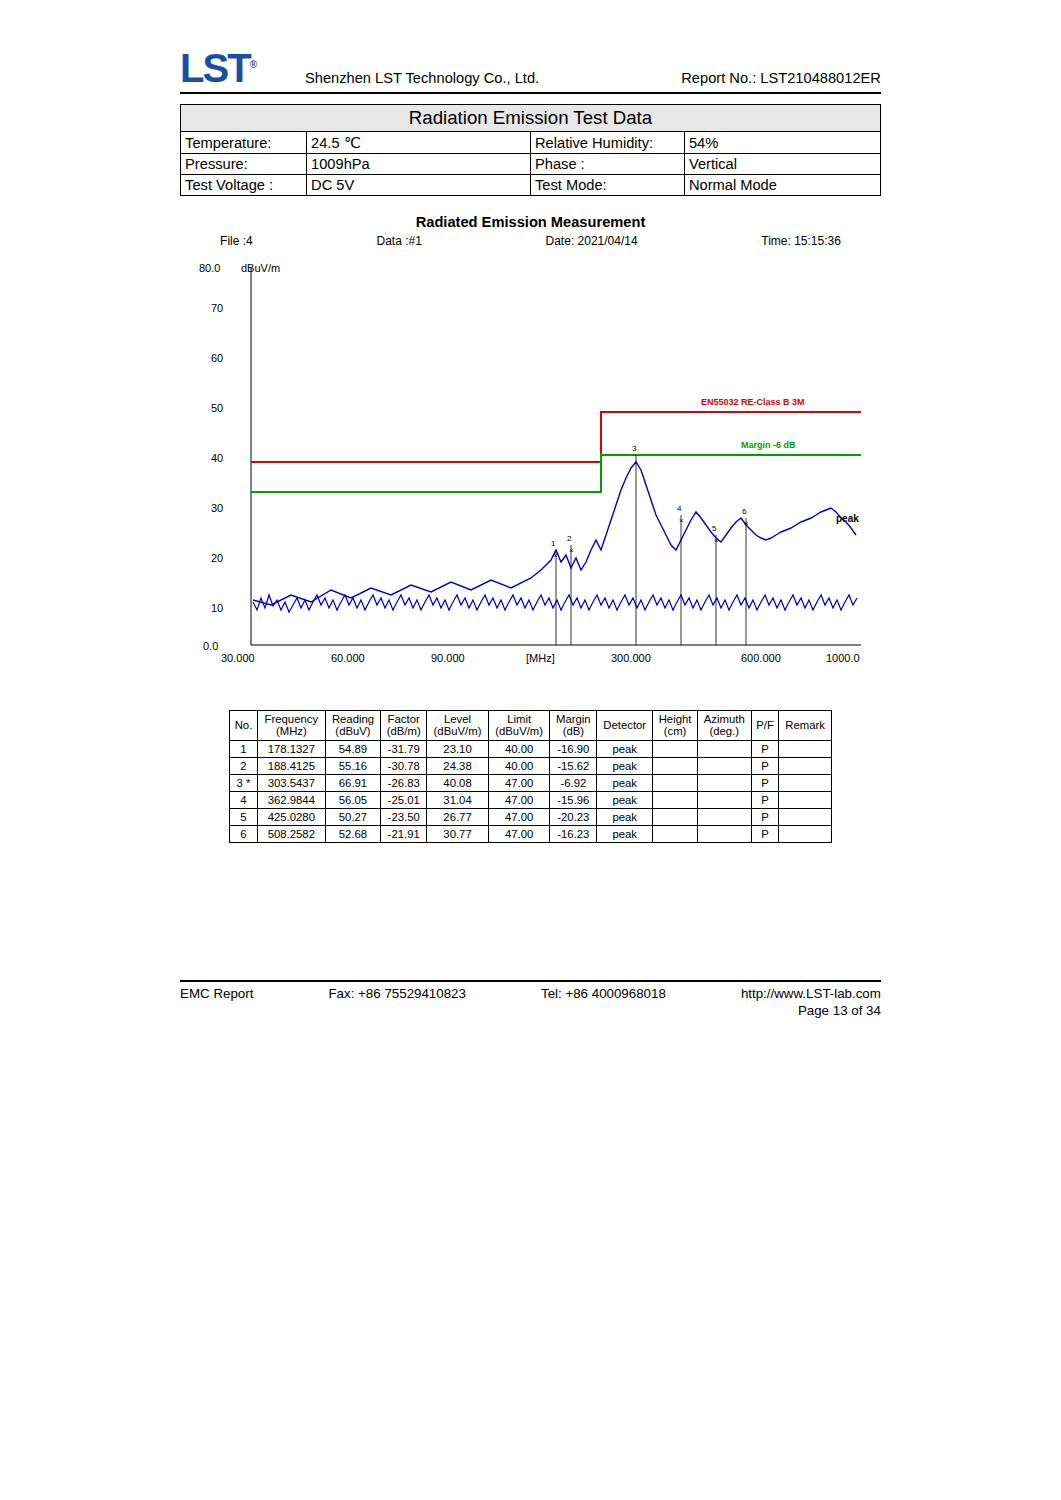LST®
Shenzhen LST Technology Co., Ltd. Report No.: LST210488012ER
| Radiation Emission Test Data |
| Temperature: | 24.5 ℃ | Relative Humidity: | 54% |
| Pressure: | 1009hPa | Phase : | Vertical |
| Test Voltage : | DC 5V | Test Mode: | Normal Mode |
Radiated Emission Measurement
File :4 Data :#1 Date: 2021/04/14 Time: 15:15:36
80.0 dBuV/m 70 60 50 40 30 20 10 0.0 30.000 60.000 90.000 [MHz] 300.000 600.000 1000.0 EN55032 RE-Class B 3M Margin -6 dB 1 × 2 × 3 4 × 5 × 6 × peak
| No. | Frequency (MHz) | Reading (dBuV) | Factor (dB/m) | Level (dBuV/m) | Limit (dBuV/m) | Margin (dB) | Detector | Height (cm) | Azimuth (deg.) | P/F | Remark |
| --- | --- | --- | --- | --- | --- | --- | --- | --- | --- | --- | --- |
| 1 | 178.1327 | 54.89 | -31.79 | 23.10 | 40.00 | -16.90 | peak | | | P | |
| 2 | 188.4125 | 55.16 | -30.78 | 24.38 | 40.00 | -15.62 | peak | | | P | |
| 3 * | 303.5437 | 66.91 | -26.83 | 40.08 | 47.00 | -6.92 | peak | | | P | |
| 4 | 362.9844 | 56.05 | -25.01 | 31.04 | 47.00 | -15.96 | peak | | | P | |
| 5 | 425.0280 | 50.27 | -23.50 | 26.77 | 47.00 | -20.23 | peak | | | P | |
| 6 | 508.2582 | 52.68 | -21.91 | 30.77 | 47.00 | -16.23 | peak | | | P | |
EMC Report Fax: +86 75529410823 Tel: +86 4000968018 http://www.LST-lab.com
Page 13 of 34